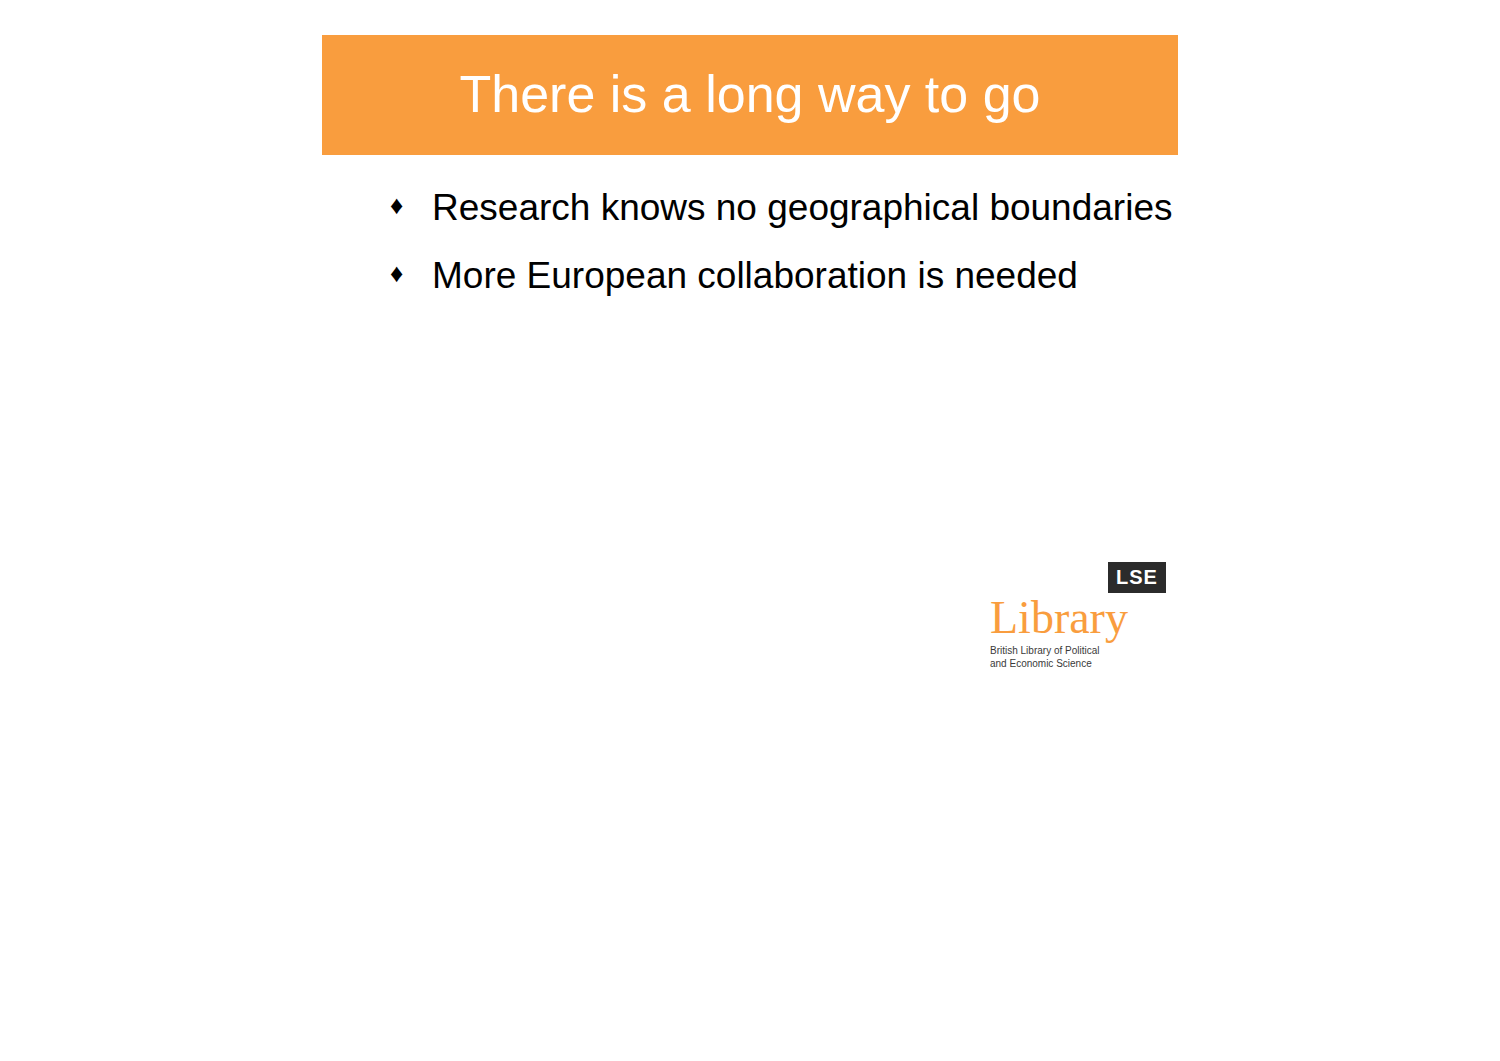There is a long way to go
Research knows no geographical boundaries
More European collaboration is needed
LSE
Library
British Library of Political
and Economic Science